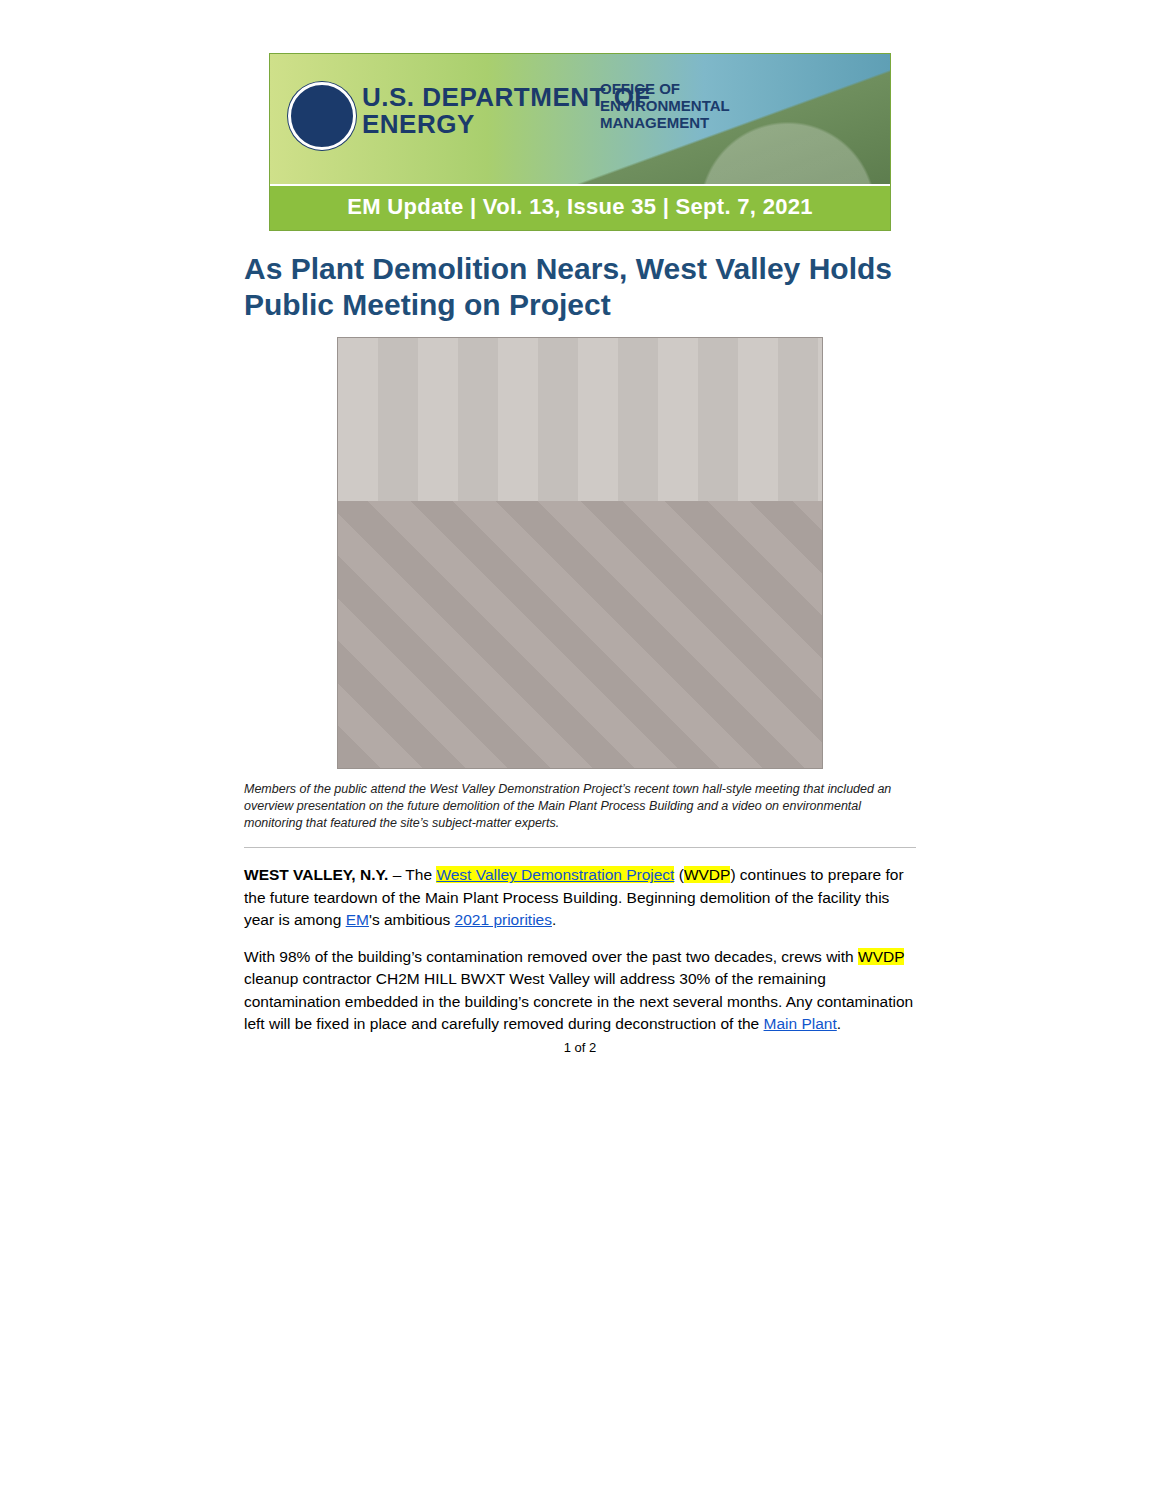U.S. DEPARTMENT OF
ENERGY
OFFICE OF
ENVIRONMENTAL
MANAGEMENT
EM Update | Vol. 13, Issue 35 | Sept. 7, 2021
As Plant Demolition Nears, West Valley Holds Public Meeting on Project
Members of the public attend the West Valley Demonstration Project’s recent town hall-style meeting that included an overview presentation on the future demolition of the Main Plant Process Building and a video on environmental monitoring that featured the site’s subject-matter experts.
WEST VALLEY, N.Y. – The West Valley Demonstration Project (WVDP) continues to prepare for the future teardown of the Main Plant Process Building. Beginning demolition of the facility this year is among EM's ambitious 2021 priorities.
With 98% of the building’s contamination removed over the past two decades, crews with WVDP cleanup contractor CH2M HILL BWXT West Valley will address 30% of the remaining contamination embedded in the building’s concrete in the next several months. Any contamination left will be fixed in place and carefully removed during deconstruction of the Main Plant.
1 of 2